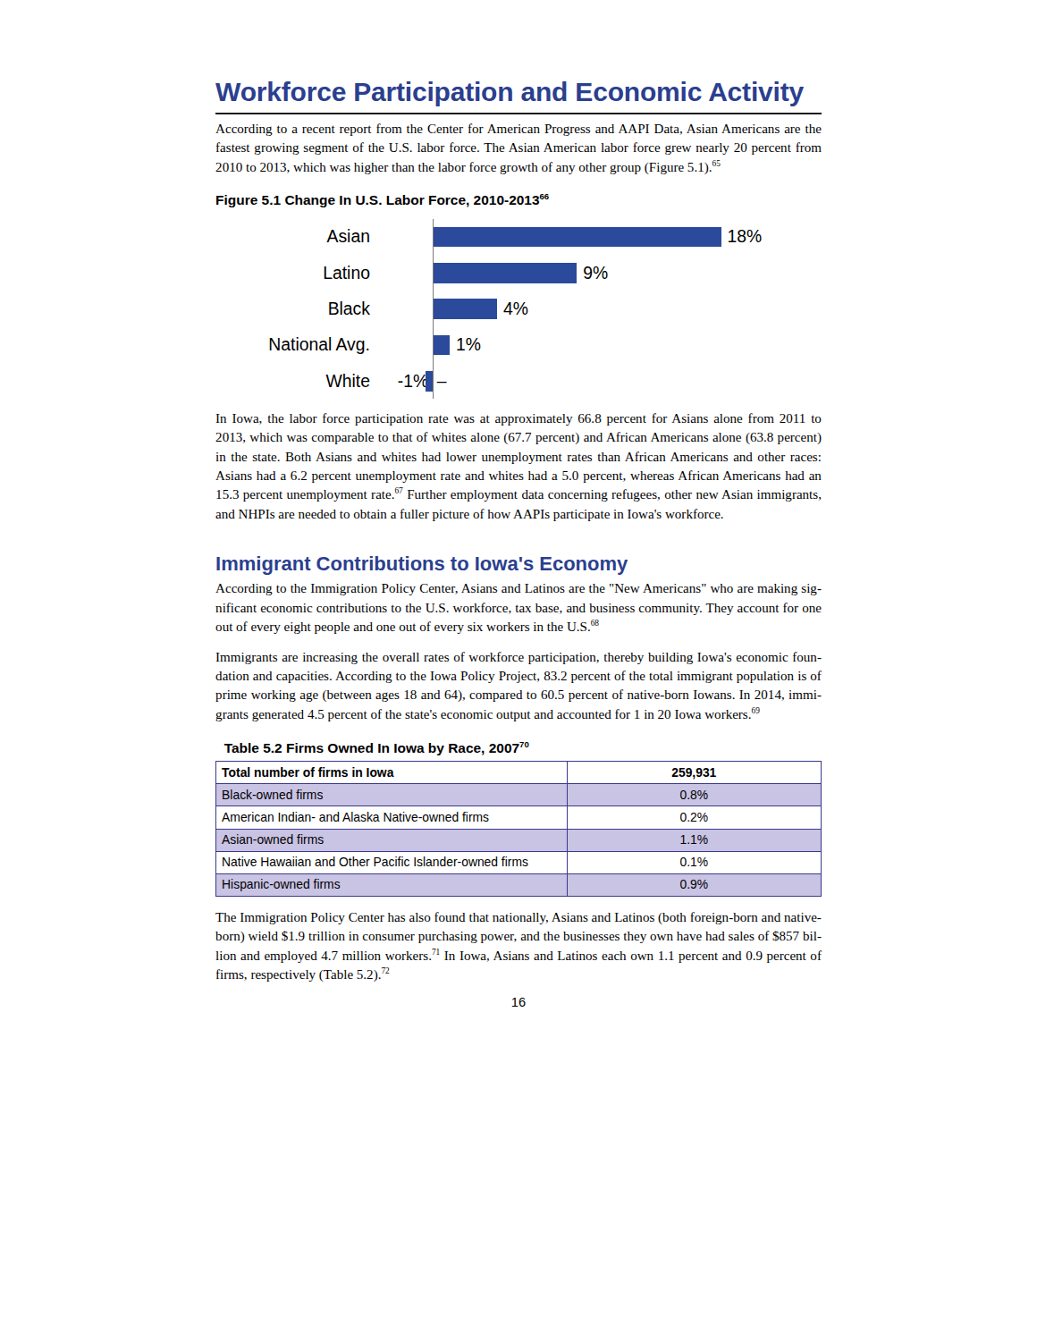Workforce Participation and Economic Activity
According to a recent report from the Center for American Progress and AAPI Data, Asian Americans are the fastest growing segment of the U.S. labor force. The Asian American labor force grew nearly 20 percent from 2010 to 2013, which was higher than the labor force growth of any other group (Figure 5.1).65
Figure 5.1 Change In U.S. Labor Force, 2010-201366
Asian
18%
Latino
9%
Black
4%
National Avg.
1%
White
-1%
–
In Iowa, the labor force participation rate was at approximately 66.8 percent for Asians alone from 2011 to 2013, which was comparable to that of whites alone (67.7 percent) and African Americans alone (63.8 percent) in the state. Both Asians and whites had lower unemployment rates than African Americans and other races: Asians had a 6.2 percent unemployment rate and whites had a 5.0 percent, whereas African Americans had an 15.3 percent unemployment rate.67 Further employment data concerning refugees, other new Asian immigrants, and NHPIs are needed to obtain a fuller picture of how AAPIs participate in Iowa's workforce.
Immigrant Contributions to Iowa's Economy
According to the Immigration Policy Center, Asians and Latinos are the "New Americans" who are making significant economic contributions to the U.S. workforce, tax base, and business community. They account for one out of every eight people and one out of every six workers in the U.S.68
Immigrants are increasing the overall rates of workforce participation, thereby building Iowa's economic foundation and capacities. According to the Iowa Policy Project, 83.2 percent of the total immigrant population is of prime working age (between ages 18 and 64), compared to 60.5 percent of native-born Iowans. In 2014, immigrants generated 4.5 percent of the state's economic output and accounted for 1 in 20 Iowa workers.69
Table 5.2 Firms Owned In Iowa by Race, 200770
| Total number of firms in Iowa | 259,931 |
| Black-owned firms | 0.8% |
| American Indian- and Alaska Native-owned firms | 0.2% |
| Asian-owned firms | 1.1% |
| Native Hawaiian and Other Pacific Islander-owned firms | 0.1% |
| Hispanic-owned firms | 0.9% |
The Immigration Policy Center has also found that nationally, Asians and Latinos (both foreign-born and native-born) wield $1.9 trillion in consumer purchasing power, and the businesses they own have had sales of $857 billion and employed 4.7 million workers.71 In Iowa, Asians and Latinos each own 1.1 percent and 0.9 percent of firms, respectively (Table 5.2).72
16